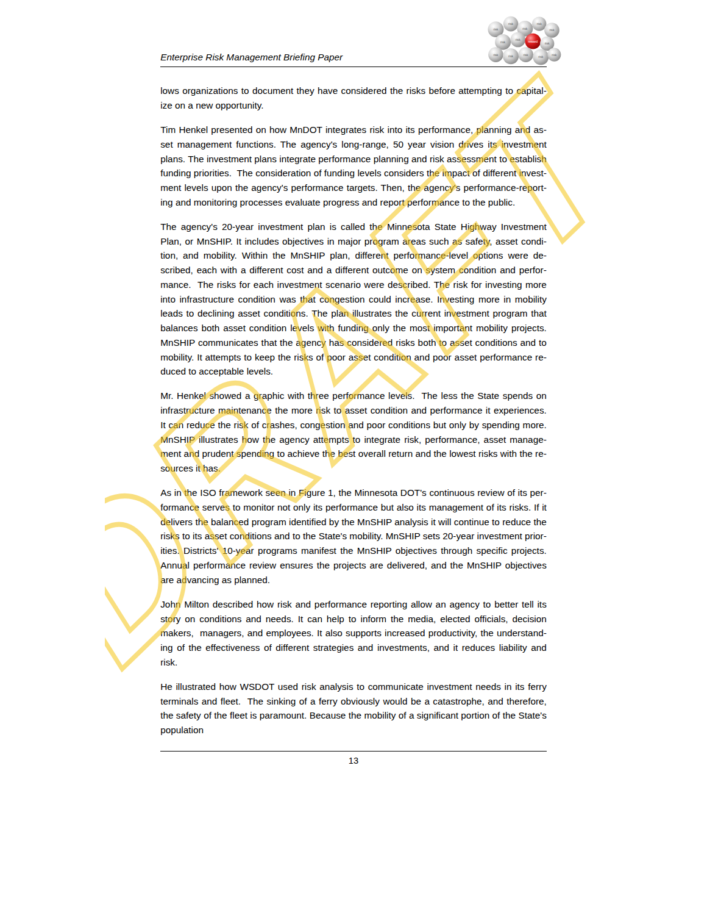risk risk risk risk risk risk risk risk risk risk risk risk risk reward
Enterprise Risk Management Briefing Paper
DRAFT
lows organizations to document they have considered the risks before attempting to capitalize on a new opportunity.
Tim Henkel presented on how MnDOT integrates risk into its performance, planning and asset management functions. The agency's long-range, 50 year vision drives its investment plans. The investment plans integrate performance planning and risk assessment to establish funding priorities. The consideration of funding levels considers the impact of different investment levels upon the agency's performance targets. Then, the agency's performance-reporting and monitoring processes evaluate progress and report performance to the public.
The agency's 20-year investment plan is called the Minnesota State Highway Investment Plan, or MnSHIP. It includes objectives in major program areas such as safety, asset condition, and mobility. Within the MnSHIP plan, different performance-level options were described, each with a different cost and a different outcome on system condition and performance. The risks for each investment scenario were described. The risk for investing more into infrastructure condition was that congestion could increase. Investing more in mobility leads to declining asset conditions. The plan illustrates the current investment program that balances both asset condition levels with funding only the most important mobility projects. MnSHIP communicates that the agency has considered risks both to asset conditions and to mobility. It attempts to keep the risks of poor asset condition and poor asset performance reduced to acceptable levels.
Mr. Henkel showed a graphic with three performance levels. The less the State spends on infrastructure maintenance the more risk to asset condition and performance it experiences. It can reduce the risk of crashes, congestion and poor conditions but only by spending more. MnSHIP illustrates how the agency attempts to integrate risk, performance, asset management and prudent spending to achieve the best overall return and the lowest risks with the resources it has.
As in the ISO framework seen in Figure 1, the Minnesota DOT's continuous review of its performance serves to monitor not only its performance but also its management of its risks. If it delivers the balanced program identified by the MnSHIP analysis it will continue to reduce the risks to its asset conditions and to the State's mobility. MnSHIP sets 20-year investment priorities. Districts' 10-year programs manifest the MnSHIP objectives through specific projects. Annual performance review ensures the projects are delivered, and the MnSHIP objectives are advancing as planned.
John Milton described how risk and performance reporting allow an agency to better tell its story on conditions and needs. It can help to inform the media, elected officials, decision makers, managers, and employees. It also supports increased productivity, the understanding of the effectiveness of different strategies and investments, and it reduces liability and risk.
He illustrated how WSDOT used risk analysis to communicate investment needs in its ferry terminals and fleet. The sinking of a ferry obviously would be a catastrophe, and therefore, the safety of the fleet is paramount. Because the mobility of a significant portion of the State's population
13